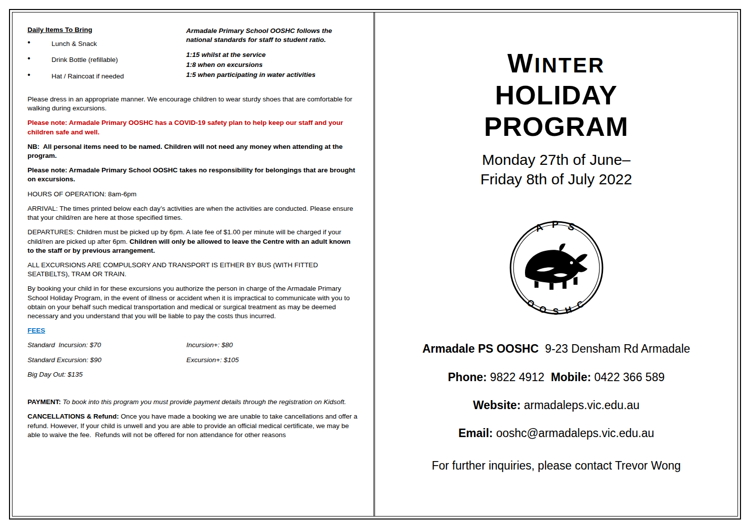Daily Items To Bring
Lunch & Snack
Drink Bottle (refillable)
Hat / Raincoat if needed
Armadale Primary School OOSHC follows the national standards for staff to student ratio.
1:15 whilst at the service
1:8 when on excursions
1:5 when participating in water activities
Please dress in an appropriate manner. We encourage children to wear sturdy shoes that are comfortable for walking during excursions.
Please note: Armadale Primary OOSHC has a COVID-19 safety plan to help keep our staff and your children safe and well.
NB: All personal items need to be named. Children will not need any money when attending at the program.
Please note: Armadale Primary School OOSHC takes no responsibility for belongings that are brought on excursions.
HOURS OF OPERATION: 8am-6pm
ARRIVAL: The times printed below each day’s activities are when the activities are conducted. Please ensure that your child/ren are here at those specified times.
DEPARTURES: Children must be picked up by 6pm. A late fee of $1.00 per minute will be charged if your child/ren are picked up after 6pm. Children will only be allowed to leave the Centre with an adult known to the staff or by previous arrangement.
ALL EXCURSIONS ARE COMPULSORY AND TRANSPORT IS EITHER BY BUS (WITH FITTED SEATBELTS), TRAM OR TRAIN.
By booking your child in for these excursions you authorize the person in charge of the Armadale Primary School Holiday Program, in the event of illness or accident when it is impractical to communicate with you to obtain on your behalf such medical transportation and medical or surgical treatment as may be deemed necessary and you understand that you will be liable to pay the costs thus incurred.
FEES
| Standard Incursion: $70 | Incursion+: $80 |
| Standard Excursion: $90 | Excursion+: $105 |
| Big Day Out: $135 | |
PAYMENT: To book into this program you must provide payment details through the registration on Kidsoft.
CANCELLATIONS & Refund: Once you have made a booking we are unable to take cancellations and offer a refund. However, If your child is unwell and you are able to provide an official medical certificate, we may be able to waive the fee. Refunds will not be offered for non attendance for other reasons
WINTER HOLIDAY PROGRAM
Monday 27th of June–
Friday 8th of July 2022
A P S O O S H C
Armadale PS OOSHC 9-23 Densham Rd Armadale
Phone: 9822 4912 Mobile: 0422 366 589
Website: armadaleps.vic.edu.au
Email: ooshc@armadaleps.vic.edu.au
For further inquiries, please contact Trevor Wong